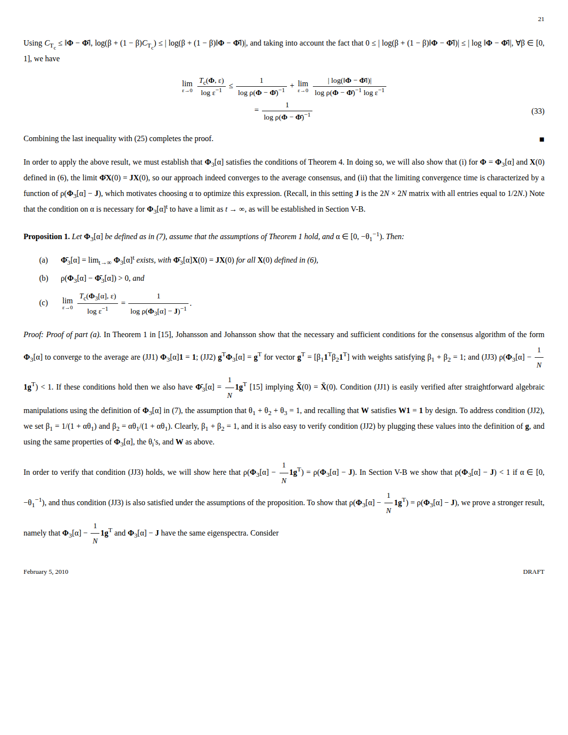21
Using CTc ≤ ‖Φ − Φ̄‖, log(β + (1 − β)CTc) ≤ | log(β + (1 − β)‖Φ − Φ̄‖)|, and taking into account the fact that 0 ≤ | log(β + (1 − β)‖Φ − Φ̄‖)| ≤ | log ‖Φ − Φ̄‖|, ∀β ∈ [0, 1], we have
lim ε→0 Tc(Φ, ε) log ε−1 ≤ 1 log ρ(Φ − Φ̄)−1 + lim ε→0 | log(‖Φ − Φ̄‖)|log ρ(Φ − Φ̄)−1 log ε−1
= 1 log ρ(Φ − Φ̄)−1 (33)
Combining the last inequality with (25) completes the proof. ■
In order to apply the above result, we must establish that Φ3[α] satisfies the conditions of Theorem 4. In doing so, we will also show that (i) for Φ = Φ3[α] and X(0) defined in (6), the limit Φ̄X(0) = JX(0), so our approach indeed converges to the average consensus, and (ii) that the limiting convergence time is characterized by a function of ρ(Φ3[α] − J), which motivates choosing α to optimize this expression. (Recall, in this setting J is the 2N × 2N matrix with all entries equal to 1/2N.) Note that the condition on α is necessary for Φ3[α]t to have a limit as t → ∞, as will be established in Section V-B.
Proposition 1. Let Φ3[α] be defined as in (7), assume that the assumptions of Theorem 1 hold, and α ∈ [0, −θ1−1). Then:
(a) Φ̄3[α] = limt→∞ Φ3[α]t exists, with Φ̄3[α]X(0) = JX(0) for all X(0) defined in (6),
(b) ρ(Φ3[α] − Φ̄3[α]) > 0, and
(c) lim ε→0 Tc(Φ3[α], ε) log ε−1 = 1 log ρ(Φ3[α] − J)−1.
Proof: Proof of part (a). In Theorem 1 in [15], Johansson and Johansson show that the necessary and sufficient conditions for the consensus algorithm of the form Φ3[α] to converge to the average are (JJ1) Φ3[α]1 = 1; (JJ2) gTΦ3[α] = gT for vector gT = [β11Tβ21T] with weights satisfying β1 + β2 = 1; and (JJ3) ρ(Φ3[α] − 1 N 1gT) < 1. If these conditions hold then we also have Φ̄3[α] = 1 N 1gT [15] implying X̃(0) = X̄(0). Condition (JJ1) is easily verified after straightforward algebraic manipulations using the definition of Φ3[α] in (7), the assumption that θ1 + θ2 + θ3 = 1, and recalling that W satisfies W1 = 1 by design. To address condition (JJ2), we set β1 = 1/(1 + αθ1) and β2 = αθ1/(1 + αθ1). Clearly, β1 + β2 = 1, and it is also easy to verify condition (JJ2) by plugging these values into the definition of g, and using the same properties of Φ3[α], the θi's, and W as above.
In order to verify that condition (JJ3) holds, we will show here that ρ(Φ3[α] − 1 N 1gT) = ρ(Φ3[α] − J). In Section V-B we show that ρ(Φ3[α] − J) < 1 if α ∈ [0, −θ1−1), and thus condition (JJ3) is also satisfied under the assumptions of the proposition. To show that ρ(Φ3[α] − 1 N 1gT) = ρ(Φ3[α] − J), we prove a stronger result, namely that Φ3[α] − 1 N 1gT and Φ3[α] − J have the same eigenspectra. Consider
February 5, 2010 DRAFT